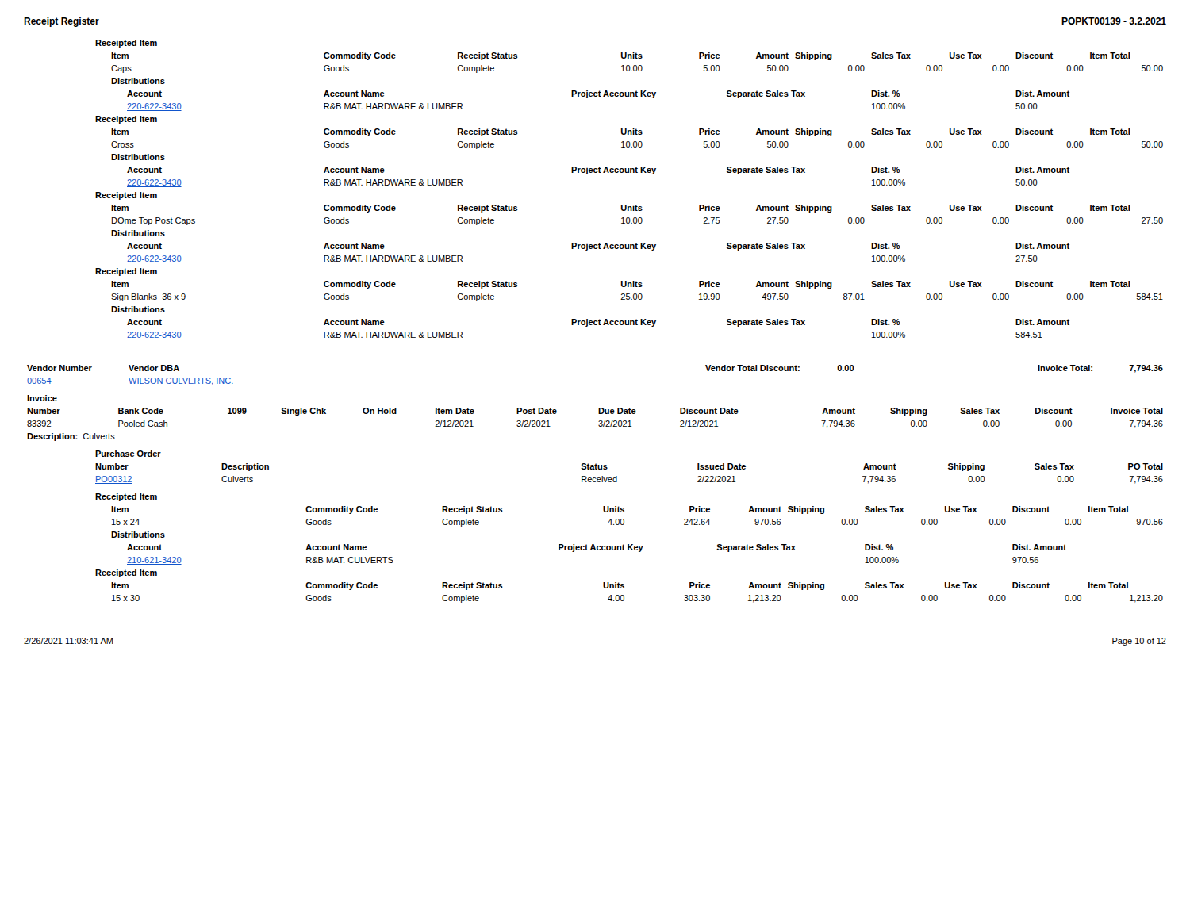Receipt Register POPKT00139 - 3.2.2021
| Receipted Item |
| Item | Commodity Code | Receipt Status | Units | Price | Amount | Shipping | Sales Tax | Use Tax | Discount | Item Total |
| Caps | Goods | Complete | 10.00 | 5.00 | 50.00 | 0.00 | 0.00 | 0.00 | 0.00 | 50.00 |
| Distributions |
| Account | Account Name | Project Account Key | Separate Sales Tax | Dist. % | Dist. Amount |
| 220-622-3430 | R&B MAT. HARDWARE & LUMBER | | | 100.00% | 50.00 |
| Receipted Item |
| Item | Commodity Code | Receipt Status | Units | Price | Amount | Shipping | Sales Tax | Use Tax | Discount | Item Total |
| Cross | Goods | Complete | 10.00 | 5.00 | 50.00 | 0.00 | 0.00 | 0.00 | 0.00 | 50.00 |
| Distributions |
| Account | Account Name | Project Account Key | Separate Sales Tax | Dist. % | Dist. Amount |
| 220-622-3430 | R&B MAT. HARDWARE & LUMBER | | | 100.00% | 50.00 |
| Receipted Item |
| Item | Commodity Code | Receipt Status | Units | Price | Amount | Shipping | Sales Tax | Use Tax | Discount | Item Total |
| DOme Top Post Caps | Goods | Complete | 10.00 | 2.75 | 27.50 | 0.00 | 0.00 | 0.00 | 0.00 | 27.50 |
| Distributions |
| Account | Account Name | Project Account Key | Separate Sales Tax | Dist. % | Dist. Amount |
| 220-622-3430 | R&B MAT. HARDWARE & LUMBER | | | 100.00% | 27.50 |
| Receipted Item |
| Item | Commodity Code | Receipt Status | Units | Price | Amount | Shipping | Sales Tax | Use Tax | Discount | Item Total |
| Sign Blanks 36 x 9 | Goods | Complete | 25.00 | 19.90 | 497.50 | 87.01 | 0.00 | 0.00 | 0.00 | 584.51 |
| Distributions |
| Account | Account Name | Project Account Key | Separate Sales Tax | Dist. % | Dist. Amount |
| 220-622-3430 | R&B MAT. HARDWARE & LUMBER | | | 100.00% | 584.51 |
| Vendor Number | Vendor DBA | | | | | | Vendor Total Discount: | 0.00 | Invoice Total: | 7,794.36 |
| 00654 | WILSON CULVERTS, INC. | |
| Invoice |
| Number | Bank Code | 1099 | Single Chk | On Hold | Item Date | Post Date | Due Date | Discount Date | Amount | Shipping | Sales Tax | Discount | Invoice Total |
| 83392 | Pooled Cash | | | | 2/12/2021 | 3/2/2021 | 3/2/2021 | 2/12/2021 | 7,794.36 | 0.00 | 0.00 | 0.00 | 7,794.36 |
| Description: Culverts |
| Purchase Order |
| Number | Description | | Status | Issued Date | Amount | Shipping | Sales Tax | PO Total |
| PO00312 | Culverts | | Received | 2/22/2021 | 7,794.36 | 0.00 | 0.00 | 7,794.36 |
| Receipted Item |
| Item | Commodity Code | Receipt Status | Units | Price | Amount | Shipping | Sales Tax | Use Tax | Discount | Item Total |
| 15 x 24 | Goods | Complete | 4.00 | 242.64 | 970.56 | 0.00 | 0.00 | 0.00 | 0.00 | 970.56 |
| Distributions |
| Account | Account Name | Project Account Key | Separate Sales Tax | Dist. % | Dist. Amount |
| 210-621-3420 | R&B MAT. CULVERTS | | | 100.00% | 970.56 |
| Receipted Item |
| Item | Commodity Code | Receipt Status | Units | Price | Amount | Shipping | Sales Tax | Use Tax | Discount | Item Total |
| 15 x 30 | Goods | Complete | 4.00 | 303.30 | 1,213.20 | 0.00 | 0.00 | 0.00 | 0.00 | 1,213.20 |
2/26/2021 11:03:41 AM Page 10 of 12